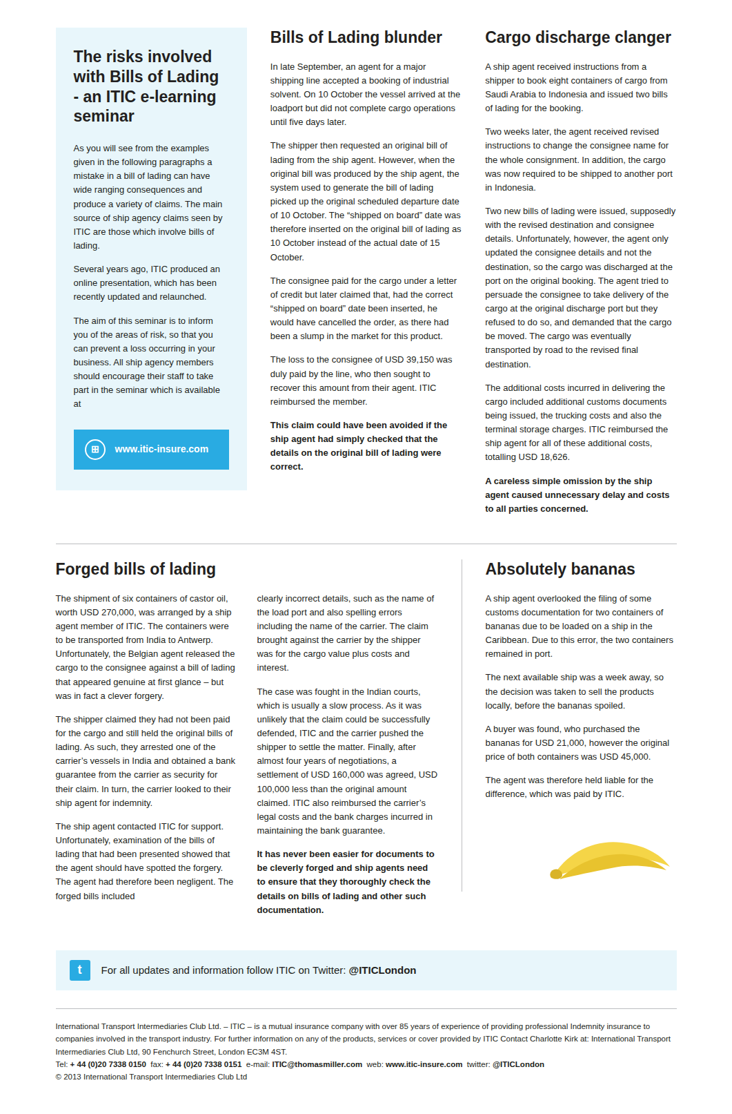The risks involved with Bills of Lading
- an ITIC e-learning seminar
As you will see from the examples given in the following paragraphs a mistake in a bill of lading can have wide ranging consequences and produce a variety of claims. The main source of ship agency claims seen by ITIC are those which involve bills of lading.
Several years ago, ITIC produced an online presentation, which has been recently updated and relaunched.
The aim of this seminar is to inform you of the areas of risk, so that you can prevent a loss occurring in your business. All ship agency members should encourage their staff to take part in the seminar which is available at
⊞ www.itic-insure.com
Bills of Lading blunder
In late September, an agent for a major shipping line accepted a booking of industrial solvent. On 10 October the vessel arrived at the loadport but did not complete cargo operations until five days later.
The shipper then requested an original bill of lading from the ship agent. However, when the original bill was produced by the ship agent, the system used to generate the bill of lading picked up the original scheduled departure date of 10 October. The “shipped on board” date was therefore inserted on the original bill of lading as 10 October instead of the actual date of 15 October.
The consignee paid for the cargo under a letter of credit but later claimed that, had the correct “shipped on board” date been inserted, he would have cancelled the order, as there had been a slump in the market for this product.
The loss to the consignee of USD 39,150 was duly paid by the line, who then sought to recover this amount from their agent. ITIC reimbursed the member.
This claim could have been avoided if the ship agent had simply checked that the details on the original bill of lading were correct.
Cargo discharge clanger
A ship agent received instructions from a shipper to book eight containers of cargo from Saudi Arabia to Indonesia and issued two bills of lading for the booking.
Two weeks later, the agent received revised instructions to change the consignee name for the whole consignment. In addition, the cargo was now required to be shipped to another port in Indonesia.
Two new bills of lading were issued, supposedly with the revised destination and consignee details. Unfortunately, however, the agent only updated the consignee details and not the destination, so the cargo was discharged at the port on the original booking. The agent tried to persuade the consignee to take delivery of the cargo at the original discharge port but they refused to do so, and demanded that the cargo be moved. The cargo was eventually transported by road to the revised final destination.
The additional costs incurred in delivering the cargo included additional customs documents being issued, the trucking costs and also the terminal storage charges. ITIC reimbursed the ship agent for all of these additional costs, totalling USD 18,626.
A careless simple omission by the ship agent caused unnecessary delay and costs to all parties concerned.
Forged bills of lading
The shipment of six containers of castor oil, worth USD 270,000, was arranged by a ship agent member of ITIC. The containers were to be transported from India to Antwerp. Unfortunately, the Belgian agent released the cargo to the consignee against a bill of lading that appeared genuine at first glance – but was in fact a clever forgery.
The shipper claimed they had not been paid for the cargo and still held the original bills of lading. As such, they arrested one of the carrier’s vessels in India and obtained a bank guarantee from the carrier as security for their claim. In turn, the carrier looked to their ship agent for indemnity.
The ship agent contacted ITIC for support. Unfortunately, examination of the bills of lading that had been presented showed that the agent should have spotted the forgery. The agent had therefore been negligent. The forged bills included
clearly incorrect details, such as the name of the load port and also spelling errors including the name of the carrier. The claim brought against the carrier by the shipper was for the cargo value plus costs and interest.
The case was fought in the Indian courts, which is usually a slow process. As it was unlikely that the claim could be successfully defended, ITIC and the carrier pushed the shipper to settle the matter. Finally, after almost four years of negotiations, a settlement of USD 160,000 was agreed, USD 100,000 less than the original amount claimed. ITIC also reimbursed the carrier’s legal costs and the bank charges incurred in maintaining the bank guarantee.
It has never been easier for documents to be cleverly forged and ship agents need to ensure that they thoroughly check the details on bills of lading and other such documentation.
Absolutely bananas
A ship agent overlooked the filing of some customs documentation for two containers of bananas due to be loaded on a ship in the Caribbean. Due to this error, the two containers remained in port.
The next available ship was a week away, so the decision was taken to sell the products locally, before the bananas spoiled.
A buyer was found, who purchased the bananas for USD 21,000, however the original price of both containers was USD 45,000.
The agent was therefore held liable for the difference, which was paid by ITIC.
t For all updates and information follow ITIC on Twitter: @ITICLondon
International Transport Intermediaries Club Ltd. – ITIC – is a mutual insurance company with over 85 years of experience of providing professional Indemnity insurance to companies involved in the transport industry. For further information on any of the products, services or cover provided by ITIC Contact Charlotte Kirk at: International Transport Intermediaries Club Ltd, 90 Fenchurch Street, London EC3M 4ST.
Tel: + 44 (0)20 7338 0150 fax: + 44 (0)20 7338 0151 e-mail: ITIC@thomasmiller.com web: www.itic-insure.com twitter: @ITICLondon
© 2013 International Transport Intermediaries Club Ltd